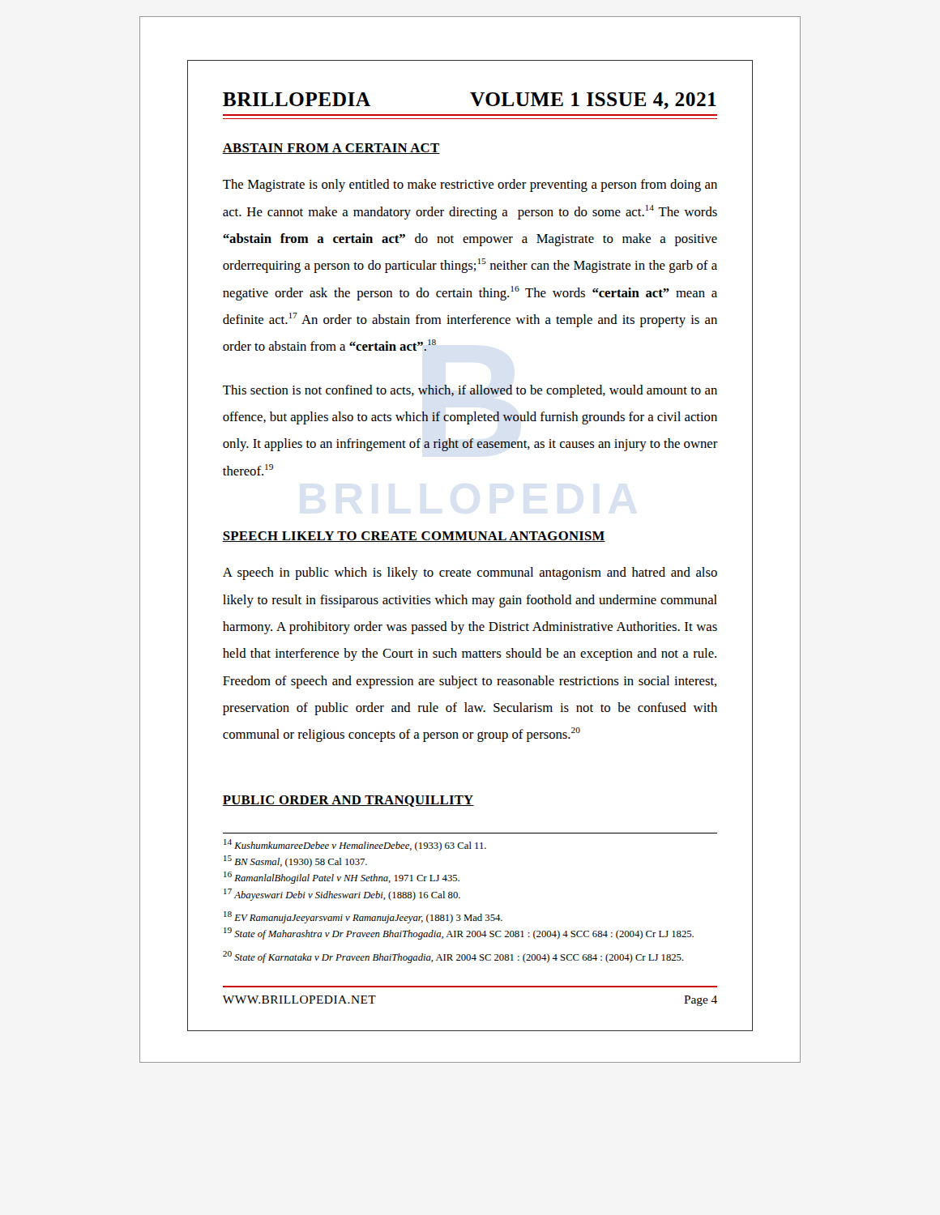B
BRILLOPEDIA
BRILLOPEDIA VOLUME 1 ISSUE 4, 2021
ABSTAIN FROM A CERTAIN ACT
The Magistrate is only entitled to make restrictive order preventing a person from doing an act. He cannot make a mandatory order directing a person to do some act.14 The words “abstain from a certain act” do not empower a Magistrate to make a positive orderrequiring a person to do particular things;15 neither can the Magistrate in the garb of a negative order ask the person to do certain thing.16 The words “certain act” mean a definite act.17 An order to abstain from interference with a temple and its property is an order to abstain from a “certain act”.18
This section is not confined to acts, which, if allowed to be completed, would amount to an offence, but applies also to acts which if completed would furnish grounds for a civil action only. It applies to an infringement of a right of easement, as it causes an injury to the owner thereof.19
SPEECH LIKELY TO CREATE COMMUNAL ANTAGONISM
A speech in public which is likely to create communal antagonism and hatred and also likely to result in fissiparous activities which may gain foothold and undermine communal harmony. A prohibitory order was passed by the District Administrative Authorities. It was held that interference by the Court in such matters should be an exception and not a rule. Freedom of speech and expression are subject to reasonable restrictions in social interest, preservation of public order and rule of law. Secularism is not to be confused with communal or religious concepts of a person or group of persons.20
PUBLIC ORDER AND TRANQUILLITY
14 KushumkumareeDebee v HemalineeDebee, (1933) 63 Cal 11.
15 BN Sasmal, (1930) 58 Cal 1037.
16 RamanlalBhogilal Patel v NH Sethna, 1971 Cr LJ 435.
17 Abayeswari Debi v Sidheswari Debi, (1888) 16 Cal 80.
18 EV RamanujaJeeyarsvami v RamanujaJeeyar, (1881) 3 Mad 354.
19 State of Maharashtra v Dr Praveen BhaiThogadia, AIR 2004 SC 2081 : (2004) 4 SCC 684 : (2004) Cr LJ 1825.
20 State of Karnataka v Dr Praveen BhaiThogadia, AIR 2004 SC 2081 : (2004) 4 SCC 684 : (2004) Cr LJ 1825.
WWW.BRILLOPEDIA.NET Page 4